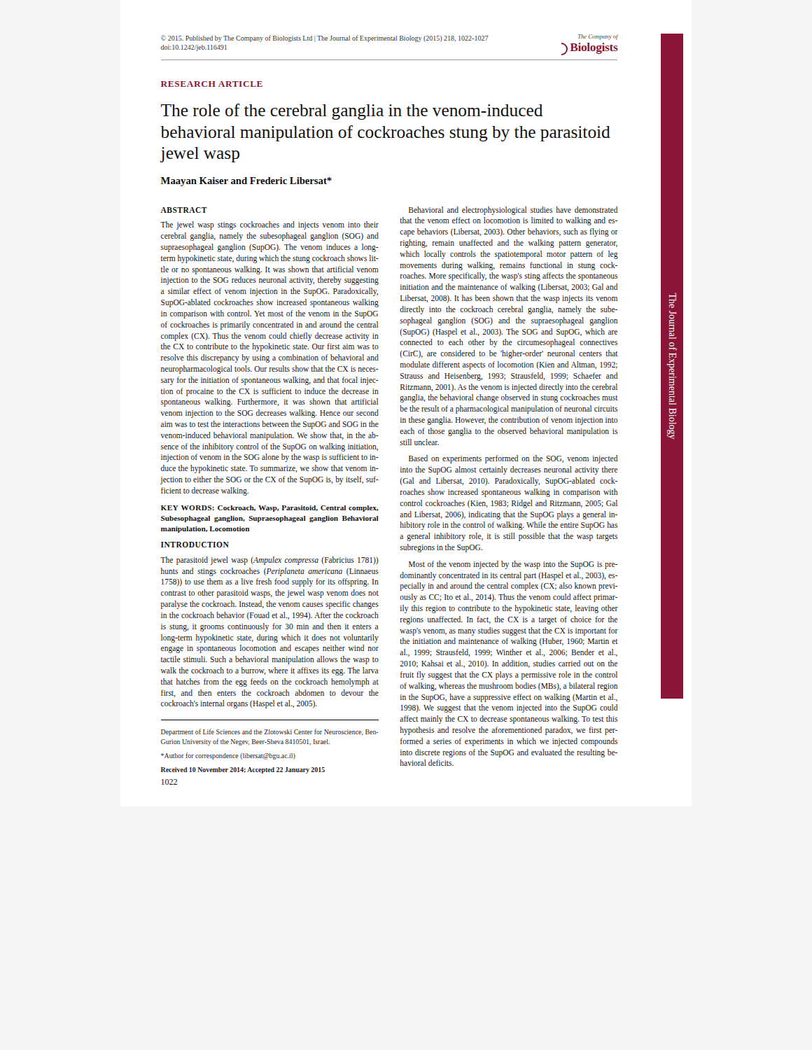The Journal of Experimental Biology
© 2015. Published by The Company of Biologists Ltd | The Journal of Experimental Biology (2015) 218, 1022-1027 doi:10.1242/jeb.116491
The Company of Biologists
Research Article
The role of the cerebral ganglia in the venom-induced behavioral manipulation of cockroaches stung by the parasitoid jewel wasp
Maayan Kaiser and Frederic Libersat*
Abstract
The jewel wasp stings cockroaches and injects venom into their cerebral ganglia, namely the subesophageal ganglion (SOG) and supraesophageal ganglion (SupOG). The venom induces a long-term hypokinetic state, during which the stung cockroach shows little or no spontaneous walking. It was shown that artificial venom injection to the SOG reduces neuronal activity, thereby suggesting a similar effect of venom injection in the SupOG. Paradoxically, SupOG-ablated cockroaches show increased spontaneous walking in comparison with control. Yet most of the venom in the SupOG of cockroaches is primarily concentrated in and around the central complex (CX). Thus the venom could chiefly decrease activity in the CX to contribute to the hypokinetic state. Our first aim was to resolve this discrepancy by using a combination of behavioral and neuropharmacological tools. Our results show that the CX is necessary for the initiation of spontaneous walking, and that focal injection of procaine to the CX is sufficient to induce the decrease in spontaneous walking. Furthermore, it was shown that artificial venom injection to the SOG decreases walking. Hence our second aim was to test the interactions between the SupOG and SOG in the venom-induced behavioral manipulation. We show that, in the absence of the inhibitory control of the SupOG on walking initiation, injection of venom in the SOG alone by the wasp is sufficient to induce the hypokinetic state. To summarize, we show that venom injection to either the SOG or the CX of the SupOG is, by itself, sufficient to decrease walking.
KEY WORDS: Cockroach, Wasp, Parasitoid, Central complex, Subesophageal ganglion, Supraesophageal ganglion Behavioral manipulation, Locomotion
Introduction
The parasitoid jewel wasp (Ampulex compressa (Fabricius 1781)) hunts and stings cockroaches (Periplaneta americana (Linnaeus 1758)) to use them as a live fresh food supply for its offspring. In contrast to other parasitoid wasps, the jewel wasp venom does not paralyse the cockroach. Instead, the venom causes specific changes in the cockroach behavior (Fouad et al., 1994). After the cockroach is stung, it grooms continuously for 30 min and then it enters a long-term hypokinetic state, during which it does not voluntarily engage in spontaneous locomotion and escapes neither wind nor tactile stimuli. Such a behavioral manipulation allows the wasp to walk the cockroach to a burrow, where it affixes its egg. The larva that hatches from the egg feeds on the cockroach hemolymph at first, and then enters the cockroach abdomen to devour the cockroach's internal organs (Haspel et al., 2005).
Department of Life Sciences and the Zlotowski Center for Neuroscience, Ben-Gurion University of the Negev, Beer-Sheva 8410501, Israel.
*Author for correspondence (libersat@bgu.ac.il)
Received 10 November 2014; Accepted 22 January 2015
Behavioral and electrophysiological studies have demonstrated that the venom effect on locomotion is limited to walking and escape behaviors (Libersat, 2003). Other behaviors, such as flying or righting, remain unaffected and the walking pattern generator, which locally controls the spatiotemporal motor pattern of leg movements during walking, remains functional in stung cockroaches. More specifically, the wasp's sting affects the spontaneous initiation and the maintenance of walking (Libersat, 2003; Gal and Libersat, 2008). It has been shown that the wasp injects its venom directly into the cockroach cerebral ganglia, namely the subesophageal ganglion (SOG) and the supraesophageal ganglion (SupOG) (Haspel et al., 2003). The SOG and SupOG, which are connected to each other by the circumesophageal connectives (CirC), are considered to be 'higher-order' neuronal centers that modulate different aspects of locomotion (Kien and Altman, 1992; Strauss and Heisenberg, 1993; Strausfeld, 1999; Schaefer and Ritzmann, 2001). As the venom is injected directly into the cerebral ganglia, the behavioral change observed in stung cockroaches must be the result of a pharmacological manipulation of neuronal circuits in these ganglia. However, the contribution of venom injection into each of those ganglia to the observed behavioral manipulation is still unclear.
Based on experiments performed on the SOG, venom injected into the SupOG almost certainly decreases neuronal activity there (Gal and Libersat, 2010). Paradoxically, SupOG-ablated cockroaches show increased spontaneous walking in comparison with control cockroaches (Kien, 1983; Ridgel and Ritzmann, 2005; Gal and Libersat, 2006), indicating that the SupOG plays a general inhibitory role in the control of walking. While the entire SupOG has a general inhibitory role, it is still possible that the wasp targets subregions in the SupOG.
Most of the venom injected by the wasp into the SupOG is predominantly concentrated in its central part (Haspel et al., 2003), especially in and around the central complex (CX; also known previously as CC; Ito et al., 2014). Thus the venom could affect primarily this region to contribute to the hypokinetic state, leaving other regions unaffected. In fact, the CX is a target of choice for the wasp's venom, as many studies suggest that the CX is important for the initiation and maintenance of walking (Huber, 1960; Martin et al., 1999; Strausfeld, 1999; Winther et al., 2006; Bender et al., 2010; Kahsai et al., 2010). In addition, studies carried out on the fruit fly suggest that the CX plays a permissive role in the control of walking, whereas the mushroom bodies (MBs), a bilateral region in the SupOG, have a suppressive effect on walking (Martin et al., 1998). We suggest that the venom injected into the SupOG could affect mainly the CX to decrease spontaneous walking. To test this hypothesis and resolve the aforementioned paradox, we first performed a series of experiments in which we injected compounds into discrete regions of the SupOG and evaluated the resulting behavioral deficits.
1022